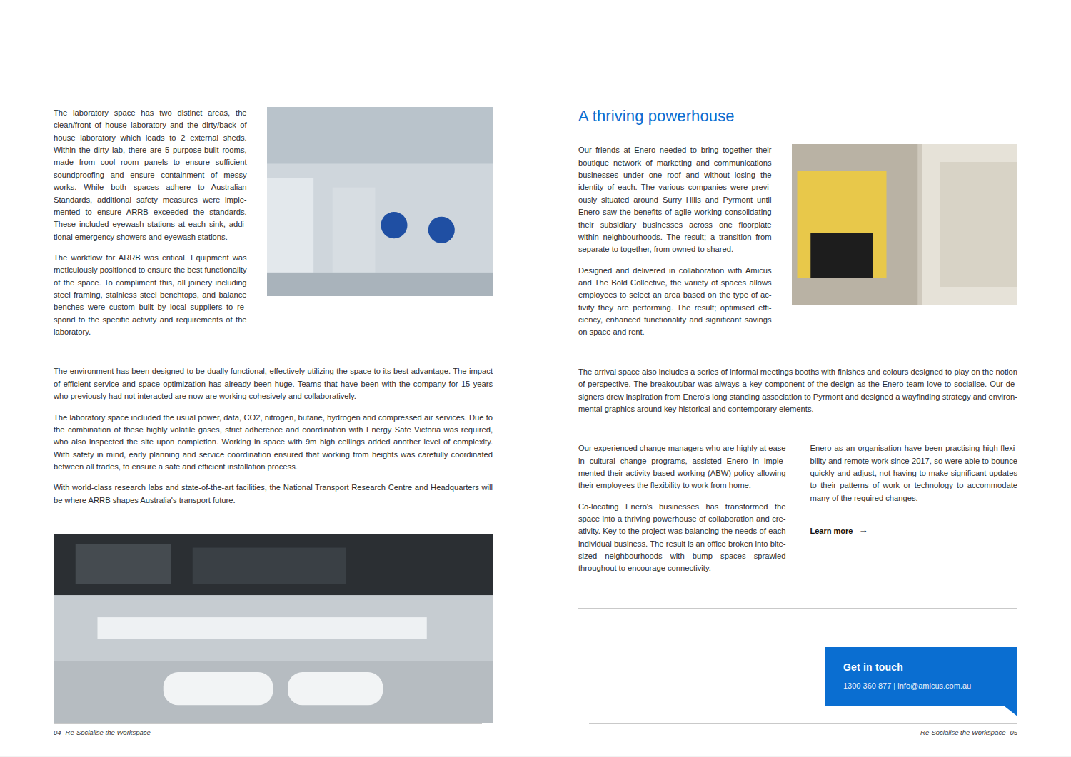The laboratory space has two distinct areas, the clean/front of house laboratory and the dirty/back of house laboratory which leads to 2 external sheds. Within the dirty lab, there are 5 purpose-built rooms, made from cool room panels to ensure sufficient soundproofing and ensure containment of messy works. While both spaces adhere to Australian Standards, additional safety measures were implemented to ensure ARRB exceeded the standards. These included eyewash stations at each sink, additional emergency showers and eyewash stations.
The workflow for ARRB was critical. Equipment was meticulously positioned to ensure the best functionality of the space. To compliment this, all joinery including steel framing, stainless steel benchtops, and balance benches were custom built by local suppliers to respond to the specific activity and requirements of the laboratory.
The environment has been designed to be dually functional, effectively utilizing the space to its best advantage. The impact of efficient service and space optimization has already been huge. Teams that have been with the company for 15 years who previously had not interacted are now are working cohesively and collaboratively.
The laboratory space included the usual power, data, CO2, nitrogen, butane, hydrogen and compressed air services. Due to the combination of these highly volatile gases, strict adherence and coordination with Energy Safe Victoria was required, who also inspected the site upon completion. Working in space with 9m high ceilings added another level of complexity. With safety in mind, early planning and service coordination ensured that working from heights was carefully coordinated between all trades, to ensure a safe and efficient installation process.
With world-class research labs and state-of-the-art facilities, the National Transport Research Centre and Headquarters will be where ARRB shapes Australia's transport future.
04 Re-Socialise the Workspace
A thriving powerhouse
Our friends at Enero needed to bring together their boutique network of marketing and communications businesses under one roof and without losing the identity of each. The various companies were previously situated around Surry Hills and Pyrmont until Enero saw the benefits of agile working consolidating their subsidiary businesses across one floorplate within neighbourhoods. The result; a transition from separate to together, from owned to shared.
Designed and delivered in collaboration with Amicus and The Bold Collective, the variety of spaces allows employees to select an area based on the type of activity they are performing. The result; optimised efficiency, enhanced functionality and significant savings on space and rent.
The arrival space also includes a series of informal meetings booths with finishes and colours designed to play on the notion of perspective. The breakout/bar was always a key component of the design as the Enero team love to socialise. Our designers drew inspiration from Enero's long standing association to Pyrmont and designed a wayfinding strategy and environmental graphics around key historical and contemporary elements.
Our experienced change managers who are highly at ease in cultural change programs, assisted Enero in implemented their activity-based working (ABW) policy allowing their employees the flexibility to work from home.
Co-locating Enero's businesses has transformed the space into a thriving powerhouse of collaboration and creativity. Key to the project was balancing the needs of each individual business. The result is an office broken into bite-sized neighbourhoods with bump spaces sprawled throughout to encourage connectivity.
Enero as an organisation have been practising high-flexibility and remote work since 2017, so were able to bounce quickly and adjust, not having to make significant updates to their patterns of work or technology to accommodate many of the required changes.
Learn more →
Get in touch
1300 360 877 | info@amicus.com.au
Re-Socialise the Workspace 05